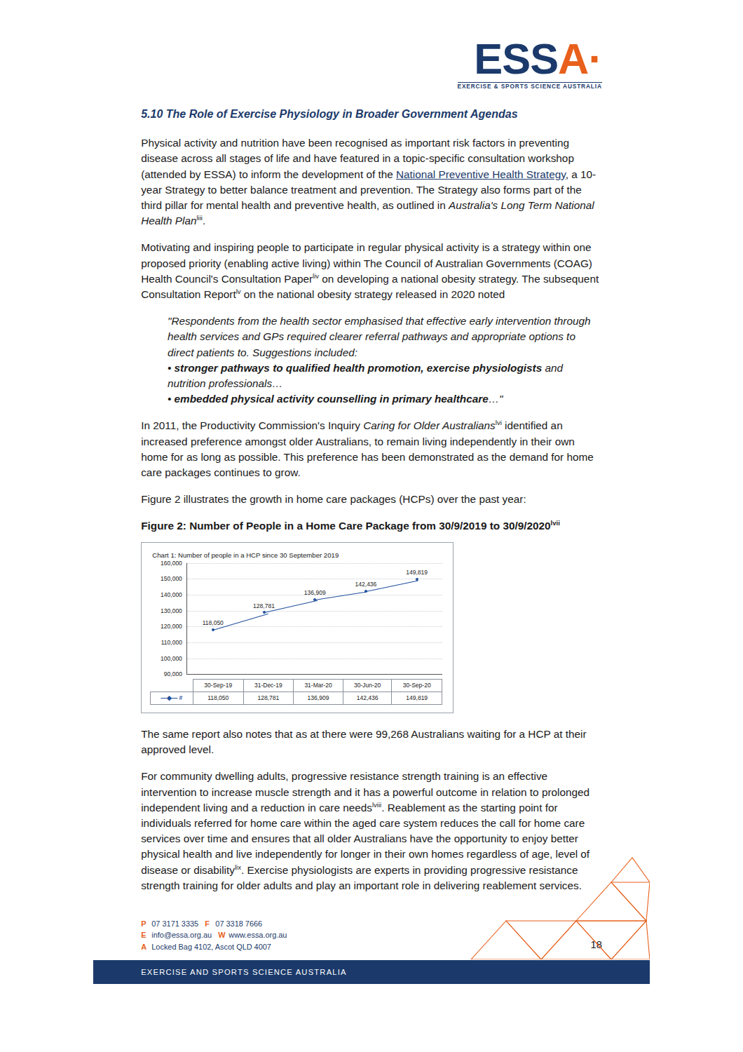ESSA·
EXERCISE & SPORTS SCIENCE AUSTRALIA
5.10 The Role of Exercise Physiology in Broader Government Agendas
Physical activity and nutrition have been recognised as important risk factors in preventing disease across all stages of life and have featured in a topic-specific consultation workshop (attended by ESSA) to inform the development of the National Preventive Health Strategy, a 10-year Strategy to better balance treatment and prevention. The Strategy also forms part of the third pillar for mental health and preventive health, as outlined in Australia's Long Term National Health Planliii.
Motivating and inspiring people to participate in regular physical activity is a strategy within one proposed priority (enabling active living) within The Council of Australian Governments (COAG) Health Council's Consultation Paperliv on developing a national obesity strategy. The subsequent Consultation Reportlv on the national obesity strategy released in 2020 noted
"Respondents from the health sector emphasised that effective early intervention through health services and GPs required clearer referral pathways and appropriate options to direct patients to. Suggestions included:
stronger pathways to qualified health promotion, exercise physiologists and nutrition professionals…
embedded physical activity counselling in primary healthcare…"
In 2011, the Productivity Commission's Inquiry Caring for Older Australianslvi identified an increased preference amongst older Australians, to remain living independently in their own home for as long as possible. This preference has been demonstrated as the demand for home care packages continues to grow.
Figure 2 illustrates the growth in home care packages (HCPs) over the past year:
Figure 2: Number of People in a Home Care Package from 30/9/2019 to 30/9/2020lvii
Chart 1: Number of people in a HCP since 30 September 2019
160,000 150,000 140,000 130,000 120,000 110,000 100,000 90,000
118,050
128,781
136,909
142,436
149,819
| | 30-Sep-19 | 31-Dec-19 | 31-Mar-20 | 30-Jun-20 | 30-Sep-20 |
| —◆— # | 118,050 | 128,781 | 136,909 | 142,436 | 149,819 |
The same report also notes that as at there were 99,268 Australians waiting for a HCP at their approved level.
For community dwelling adults, progressive resistance strength training is an effective intervention to increase muscle strength and it has a powerful outcome in relation to prolonged independent living and a reduction in care needslviii. Reablement as the starting point for individuals referred for home care within the aged care system reduces the call for home care services over time and ensures that all older Australians have the opportunity to enjoy better physical health and live independently for longer in their own homes regardless of age, level of disease or disabilitylix. Exercise physiologists are experts in providing progressive resistance strength training for older adults and play an important role in delivering reablement services.
P07 3171 3335 F07 3318 7666
Einfo@essa.org.au Wwww.essa.org.au
ALocked Bag 4102, Ascot QLD 4007
18
EXERCISE AND SPORTS SCIENCE AUSTRALIA